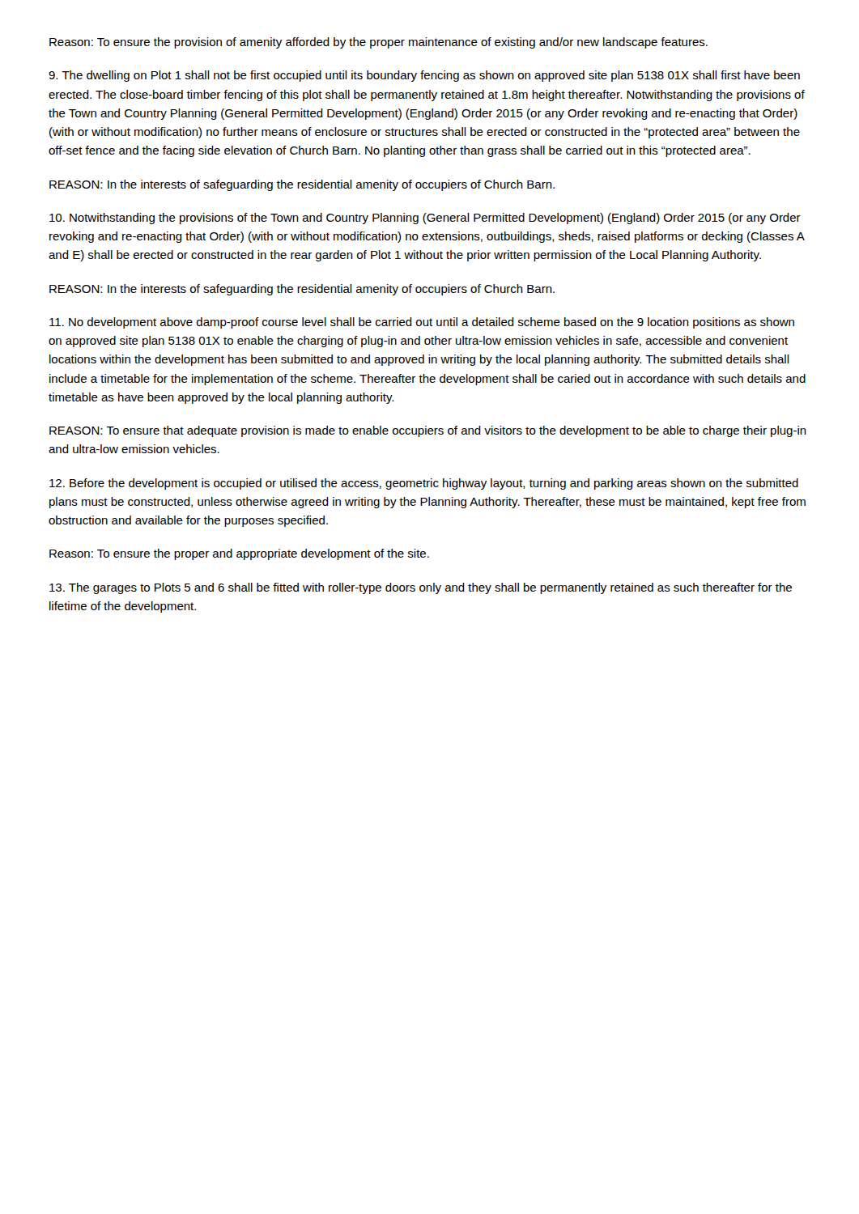Reason: To ensure the provision of amenity afforded by the proper maintenance of existing and/or new landscape features.
9. The dwelling on Plot 1 shall not be first occupied until its boundary fencing as shown on approved site plan 5138 01X shall first have been erected. The close-board timber fencing of this plot shall be permanently retained at 1.8m height thereafter. Notwithstanding the provisions of the Town and Country Planning (General Permitted Development) (England) Order 2015 (or any Order revoking and re-enacting that Order) (with or without modification) no further means of enclosure or structures shall be erected or constructed in the “protected area” between the off-set fence and the facing side elevation of Church Barn. No planting other than grass shall be carried out in this “protected area”.
REASON: In the interests of safeguarding the residential amenity of occupiers of Church Barn.
10. Notwithstanding the provisions of the Town and Country Planning (General Permitted Development) (England) Order 2015 (or any Order revoking and re-enacting that Order) (with or without modification) no extensions, outbuildings, sheds, raised platforms or decking (Classes A and E) shall be erected or constructed in the rear garden of Plot 1 without the prior written permission of the Local Planning Authority.
REASON: In the interests of safeguarding the residential amenity of occupiers of Church Barn.
11. No development above damp-proof course level shall be carried out until a detailed scheme based on the 9 location positions as shown on approved site plan 5138 01X to enable the charging of plug-in and other ultra-low emission vehicles in safe, accessible and convenient locations within the development has been submitted to and approved in writing by the local planning authority. The submitted details shall include a timetable for the implementation of the scheme. Thereafter the development shall be caried out in accordance with such details and timetable as have been approved by the local planning authority.
REASON: To ensure that adequate provision is made to enable occupiers of and visitors to the development to be able to charge their plug-in and ultra-low emission vehicles.
12. Before the development is occupied or utilised the access, geometric highway layout, turning and parking areas shown on the submitted plans must be constructed, unless otherwise agreed in writing by the Planning Authority. Thereafter, these must be maintained, kept free from obstruction and available for the purposes specified.
Reason: To ensure the proper and appropriate development of the site.
13. The garages to Plots 5 and 6 shall be fitted with roller-type doors only and they shall be permanently retained as such thereafter for the lifetime of the development.